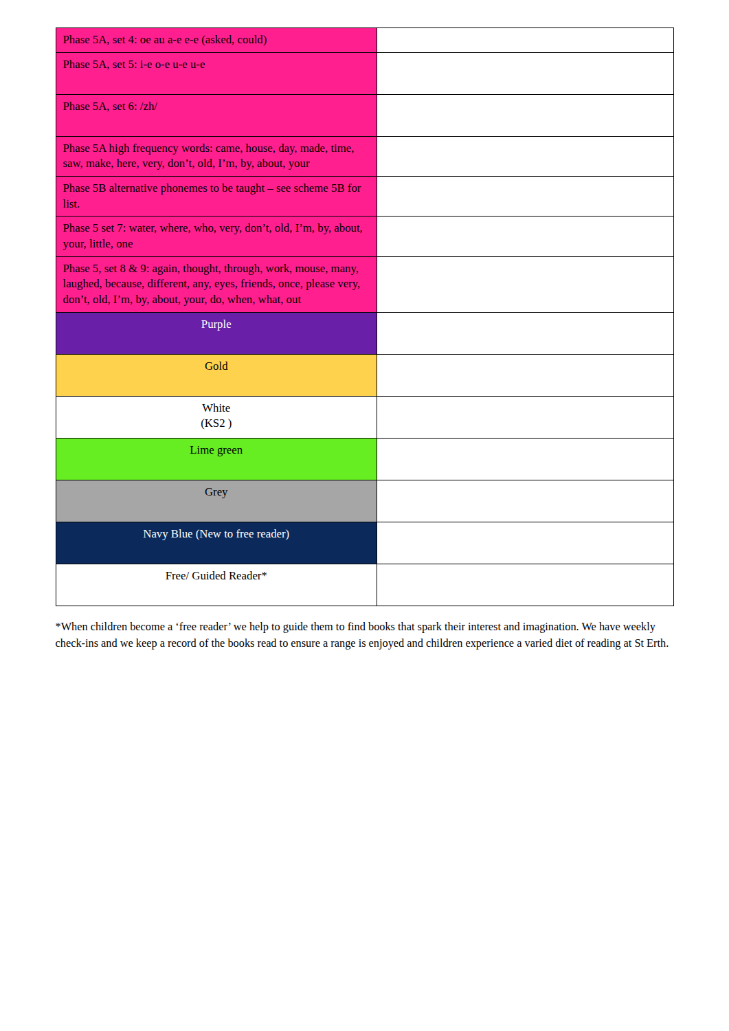| Phase 5A, set 4: oe au a-e e-e (asked, could) | |
| Phase 5A, set 5: i-e o-e u-e u-e | |
| Phase 5A, set 6: /zh/ | |
| Phase 5A high frequency words: came, house, day, made, time, saw, make, here, very, don’t, old, I’m, by, about, your | |
| Phase 5B alternative phonemes to be taught – see scheme 5B for list. | |
| Phase 5 set 7: water, where, who, very, don’t, old, I’m, by, about, your, little, one | |
| Phase 5, set 8 & 9: again, thought, through, work, mouse, many, laughed, because, different, any, eyes, friends, once, please very, don’t, old, I’m, by, about, your, do, when, what, out | |
| Purple | |
| Gold | |
| White (KS2 ) | |
| Lime green | |
| Grey | |
| Navy Blue (New to free reader) | |
| Free/ Guided Reader* | |
*When children become a ‘free reader’ we help to guide them to find books that spark their interest and imagination. We have weekly check-ins and we keep a record of the books read to ensure a range is enjoyed and children experience a varied diet of reading at St Erth.